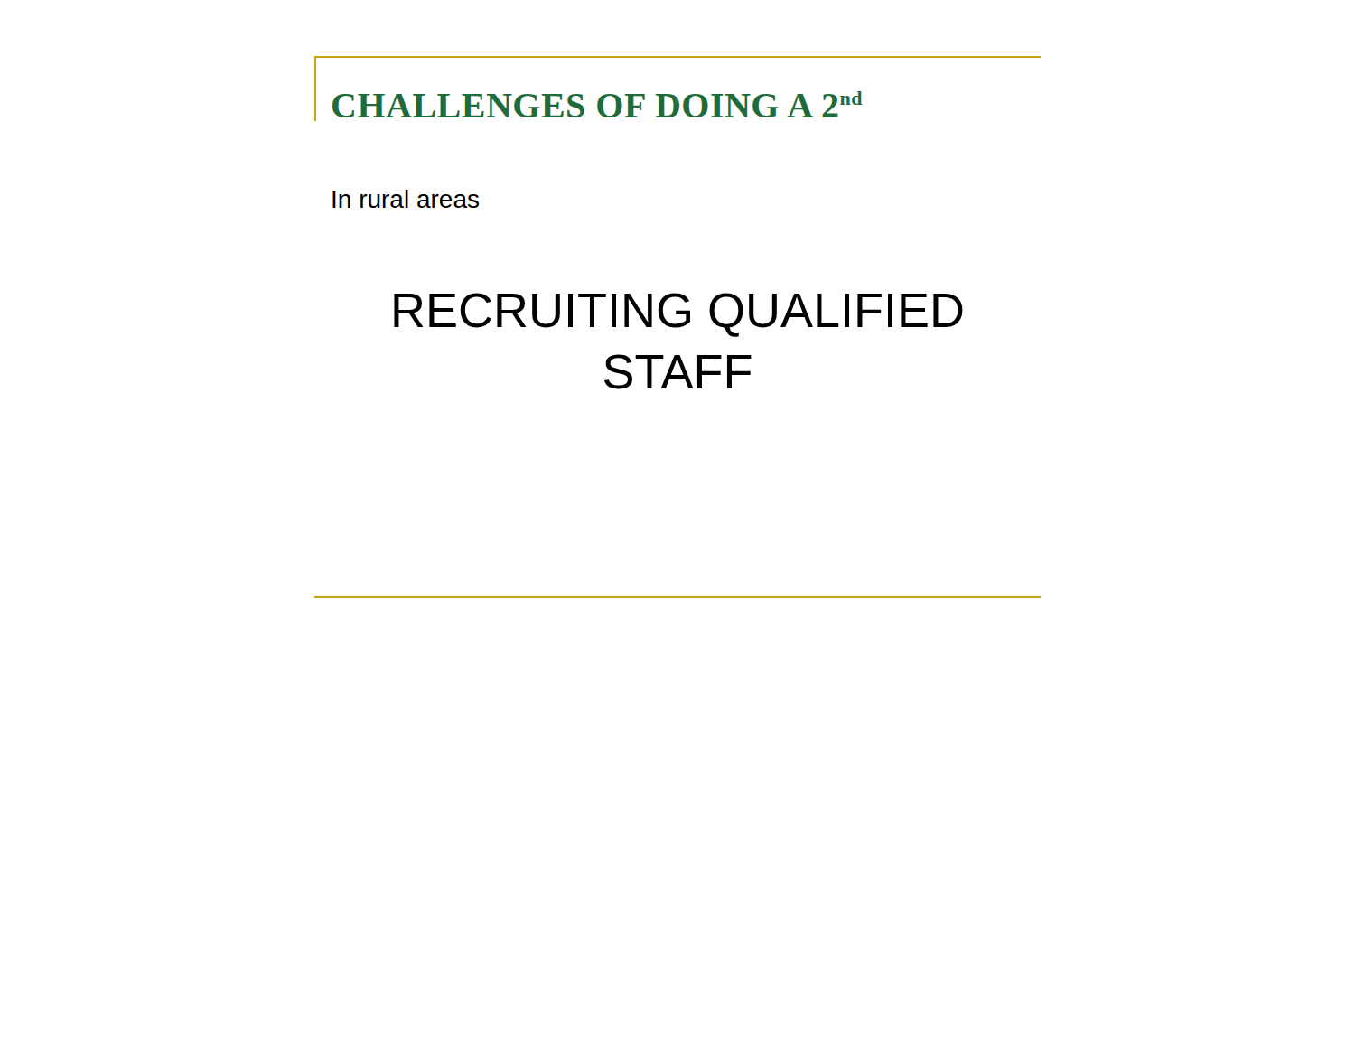Challenges of doing a 2nd
In rural areas
RECRUITING QUALIFIED STAFF